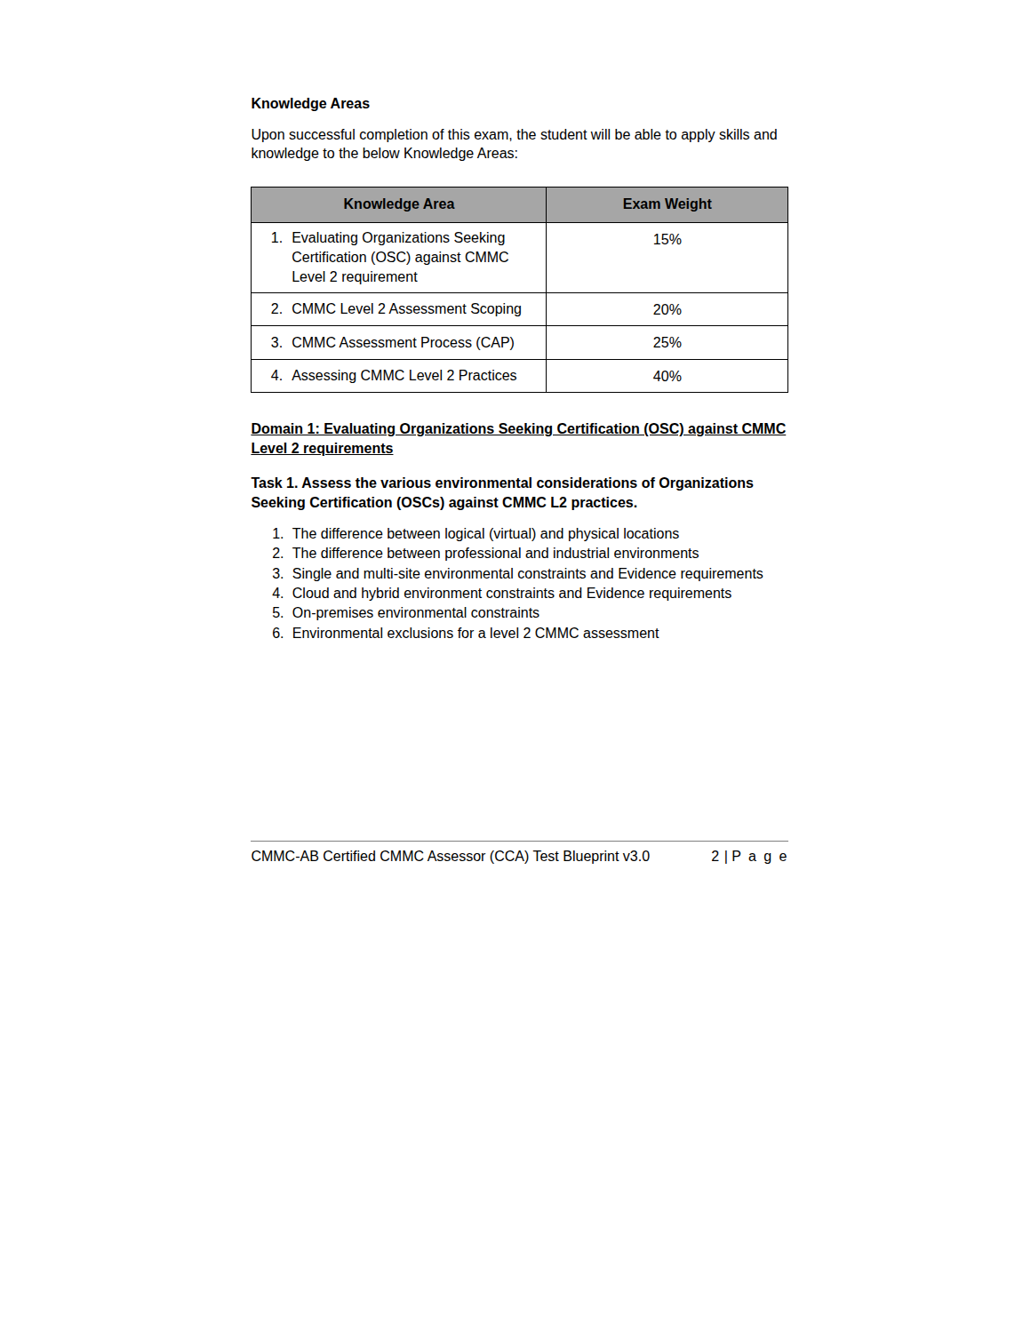Knowledge Areas
Upon successful completion of this exam, the student will be able to apply skills and knowledge to the below Knowledge Areas:
| Knowledge Area | Exam Weight |
| --- | --- |
| Evaluating Organizations Seeking Certification (OSC) against CMMC Level 2 requirement | 15% |
| CMMC Level 2 Assessment Scoping | 20% |
| CMMC Assessment Process (CAP) | 25% |
| Assessing CMMC Level 2 Practices | 40% |
Domain 1: Evaluating Organizations Seeking Certification (OSC) against CMMC Level 2 requirements
Task 1. Assess the various environmental considerations of Organizations Seeking Certification (OSCs) against CMMC L2 practices.
The difference between logical (virtual) and physical locations
The difference between professional and industrial environments
Single and multi-site environmental constraints and Evidence requirements
Cloud and hybrid environment constraints and Evidence requirements
On-premises environmental constraints
Environmental exclusions for a level 2 CMMC assessment
CMMC-AB Certified CMMC Assessor (CCA) Test Blueprint v3.0 2| P a g e